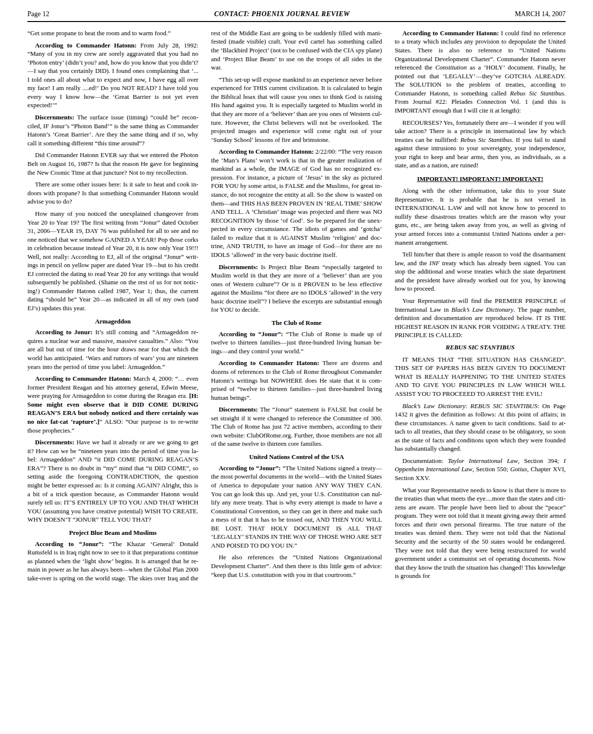Page 12 CONTACT: PHOENIX JOURNAL REVIEW MARCH 14, 2007
“Get some propane to heat the room and to warm food.”
According to Commander Hatonn: From July 28, 1992: “Many of you in my crew are sorely aggravated that you had no ‘Photon entry’ (didn’t you? and, how do you know that you didn’t?—I say that you certainly DID). I found ones complaining that ‘... I told ones all about what to expect and now, I have egg all over my face! I am really ....ed!’ Do you NOT READ? I have told you every way I know how—the ‘Great Barrier is not yet even expected!’”
Discernments: The surface issue (timing) “could be” reconciled, IF Jonur’s “Photon Band’” is the same thing as Commander Hatonn’s ‘Great Barrier’. Are they the same thing and if so, why call it something different “this time around”?
Did Commander Hatonn EVER say that we entered the Photon Belt on August 16, 1987? Is that the reason He gave for beginning the New Cosmic Time at that juncture? Not to my recollection.
There are some other issues here: Is it safe to heat and cook indoors with propane? Is that something Commander Hatonn would advise you to do?
How many of you noticed the unexplained changeover from Year 20 to Year 19? The first writing from “Jonur” dated October 31, 2006—YEAR 19, DAY 76 was published for all to see and no one noticed that we somehow GAINED A YEAR! Pop those corks in celebration because instead of Year 20, it is now only Year 19!!! Well, not really: According to EJ, all of the original “Jonur” writings in pencil on yellow paper are dated Year 19—but to his credit EJ corrected the dating to read Year 20 for any writings that would subsequently be published. (Shame on the rest of us for not noticing!) Commander Hatonn called 1987, Year 1; thus, the current dating “should be” Year 20—as indicated in all of my own (and EJ’s) updates this year.
Armageddon
According to Jonur: It’s still coming and “Armageddon requires a nuclear war and massive, massive casualties.” Also: “You are all but out of time for the hour draws near for that which the world has anticipated. ‘Wars and rumors of wars’ you are nineteen years into the period of time you label: Armageddon.”
According to Commander Hatonn: March 4, 2000: “… even former President Reagan and his attorney general, Edwin Meese, were praying for Armageddon to come during the Reagan era. [H: Some might even observe that it DID COME DURING REAGAN’S ERA but nobody noticed and there certainly was no nice fat-cat ‘rapture’.]” ALSO: “Our purpose is to re-write those prophecies.”
Discernments: Have we had it already or are we going to get it? How can we be “nineteen years into the period of time you label: Armageddon” AND “it DID COME DURING REAGAN’S ERA”? There is no doubt in “my” mind that “it DID COME”, so setting aside the foregoing CONTRADICTION, the question might be better expressed as: Is it coming AGAIN? Alright, this is a bit of a trick question because, as Commander Hatonn would surely tell us: IT’S ENTIRELY UP TO YOU AND THAT WHICH YOU (assuming you have creative potential) WISH TO CREATE. WHY DOESN’T “JONUR” TELL YOU THAT?
Project Blue Beam and Muslims
According to “Jonur”: “The Khazar ‘General’ Donald Rumsfeld is in Iraq right now to see to it that preparations continue as planned when the ‘light show’ begins. It is arranged that he remain in power as he has always been—when the Global Plan 2000 take-over is spring on the world stage. The skies over Iraq and the rest of the Middle East are going to be suddenly filled with manifested (made visible) craft. Your evil cartel has something called the ‘Blackbird Project’ (not to be confused with the CIA spy plane) and ‘Project Blue Beam’ to use on the troops of all sides in the war.
“This set-up will expose mankind to an experience never before experienced for THIS current civilization. It is calculated to begin the Biblical hoax that will cause you ones to think God is raising His hand against you. It is especially targeted to Muslim world in that they are more of a ‘believer’ than are you ones of Western culture. However, the Christ believers will not be overlooked. The projected images and experience will come right out of your ‘Sunday School’ lessons of fire and brimstone.
According to Commander Hatonn: 2/22/00: “The very reason the ‘Man’s Plans’ won’t work is that in the greater realization of mankind as a whole, the IMAGE of God has no recognized expression. For instance, a picture of ‘Jesus’ in the sky as pictured FOR YOU by some artist, is FALSE and the Muslims, for great instance, do not recognize the entity at all. So the show is wasted on them—and THIS HAS BEEN PROVEN IN ‘REAL TIME’ SHOW AND TELL. A ‘Christian’ image was projected and there was NO RECOGNITION by those ‘of God’. So be prepared for the unexpected in every circumstance. The idiots of games and ‘gotcha’ failed to realize that it is AGAINST Muslim ‘religion’ and doctrine, AND TRUTH, to have an image of God—for there are no IDOLS ‘allowed’ in the very basic doctrine itself.
Discernments: Is Project Blue Beam “especially targeted to Muslim world in that they are more of a ‘believer’ than are you ones of Western culture”? Or is it PROVEN to be less effective against the Muslims “for there are no IDOLS ‘allowed’ in the very basic doctrine itself”? I believe the excerpts are substantial enough for YOU to decide.
The Club of Rome
According to “Jonur”: “The Club of Rome is made up of twelve to thirteen families—just three-hundred living human beings—and they control your world.”
According to Commander Hatonn: There are dozens and dozens of references to the Club of Rome throughout Commander Hatonn’s writings but NOWHERE does He state that it is comprised of “twelve to thirteen families—just three-hundred living human beings”.
Discernments: The “Jonur” statement is FALSE but could be set straight if it were changed to reference the Committee of 300. The Club of Rome has just 72 active members, according to their own website: ClubOfRome.org. Further, those members are not all of the same twelve to thirteen core families.
United Nations Control of the USA
According to “Jonur”: “The United Nations signed a treaty—the most powerful documents in the world—with the United States of America to depopulate your nation ANY WAY THEY CAN. You can go look this up. And yet, your U.S. Constitution can nullify any mere treaty. That is why every attempt is made to have a Constitutional Convention, so they can get in there and make such a mess of it that it has to be tossed out, AND THEN YOU WILL BE LOST. THAT HOLY DOCUMENT IS ALL THAT ‘LEGALLY’ STANDS IN THE WAY OF THOSE WHO ARE SET AND POISED TO DO YOU IN.”
He also references the “United Nations Organizational Development Charter”. And then there is this little gem of advice: “keep that U.S. constitution with you in that courtroom.”
According to Commander Hatonn: I could find no reference to a treaty which includes any provision to depopulate the United States. There is also no reference to “United Nations Organizational Development Charter”. Commander Hatonn never referenced the Constitution as a ‘HOLY’ document. Finally, he pointed out that ‘LEGALLY’—they’ve GOTCHA ALREADY. The SOLUTION to the problem of treaties, according to Commander Hatonn, is something called Rebus Sic Stantibus. From Journal #22: Pleiades Connection Vol. 1 (and this is IMPORTANT enough that I will cite it at length):
RECOURSES? Yes, fortunately there are—I wonder if you will take action? There is a principle in international law by which treaties can be nullified: Rebus Sic Stantibus. If you fail to stand against these intrusions to your sovereignty, your independence, your right to keep and bear arms, then you, as individuals, as a state, and as a nation, are ruined!
IMPORTANT! IMPORTANT! IMPORTANT!
Along with the other information, take this to your State Representative. It is probable that he is not versed in INTERNATIONAL LAW and will not know how to proceed to nullify these disastrous treaties which are the reason why your guns, etc., are being taken away from you, as well as giving of your armed forces into a communist United Nations under a permanent arrangement.
Tell him/her that there is ample reason to void the disarmament law, and the INF treaty which has already been signed. You can stop the additional and worse treaties which the state department and the president have already worked out for you, by knowing how to proceed.
Your Representative will find the PREMIER PRINCIPLE of International Law in Black’s Law Dictionary. The page number, definition and documentation are reproduced below. IT IS THE HIGHEST REASON IN RANK FOR VOIDING A TREATY. THE PRINCIPLE IS CALLED:
REBUS SIC STANTIBUS
IT MEANS THAT “THE SITUATION HAS CHANGED”. THIS SET OF PAPERS HAS BEEN GIVEN TO DOCUMENT WHAT IS REALLY HAPPENING TO THE UNITED STATES AND TO GIVE YOU PRINCIPLES IN LAW WHICH WILL ASSIST YOU TO PROCEEED TO ARREST THE EVIL!
Black’s Law Dictionary: REBUS SIC STANTIBUS: On Page 1432 it gives the definition as follows: At this point of affairs; in these circumstances. A name given to tacit conditions. Said to attach to all treaties, that they should cease to be obligatory, so soon as the state of facts and conditions upon which they were founded has substantially changed.
Documentation: Taylor International Law, Section 394; I Oppenheim International Law, Section 550; Gotius, Chapter XVI, Section XXV.
What your Representative needs to know is that there is more to the treaties than what meets the eye....more than the states and citizens are aware. The people have been lied to about the “peace” program. They were not told that it meant giving away their armed forces and their own personal firearms. The true nature of the treaties was denied them. They were not told that the National Security and the security of the 50 states would be endangered. They were not told that they were being restructured for world government under a communist set of operating documents. Now that they know the truth the situation has changed! This knowledge is grounds for